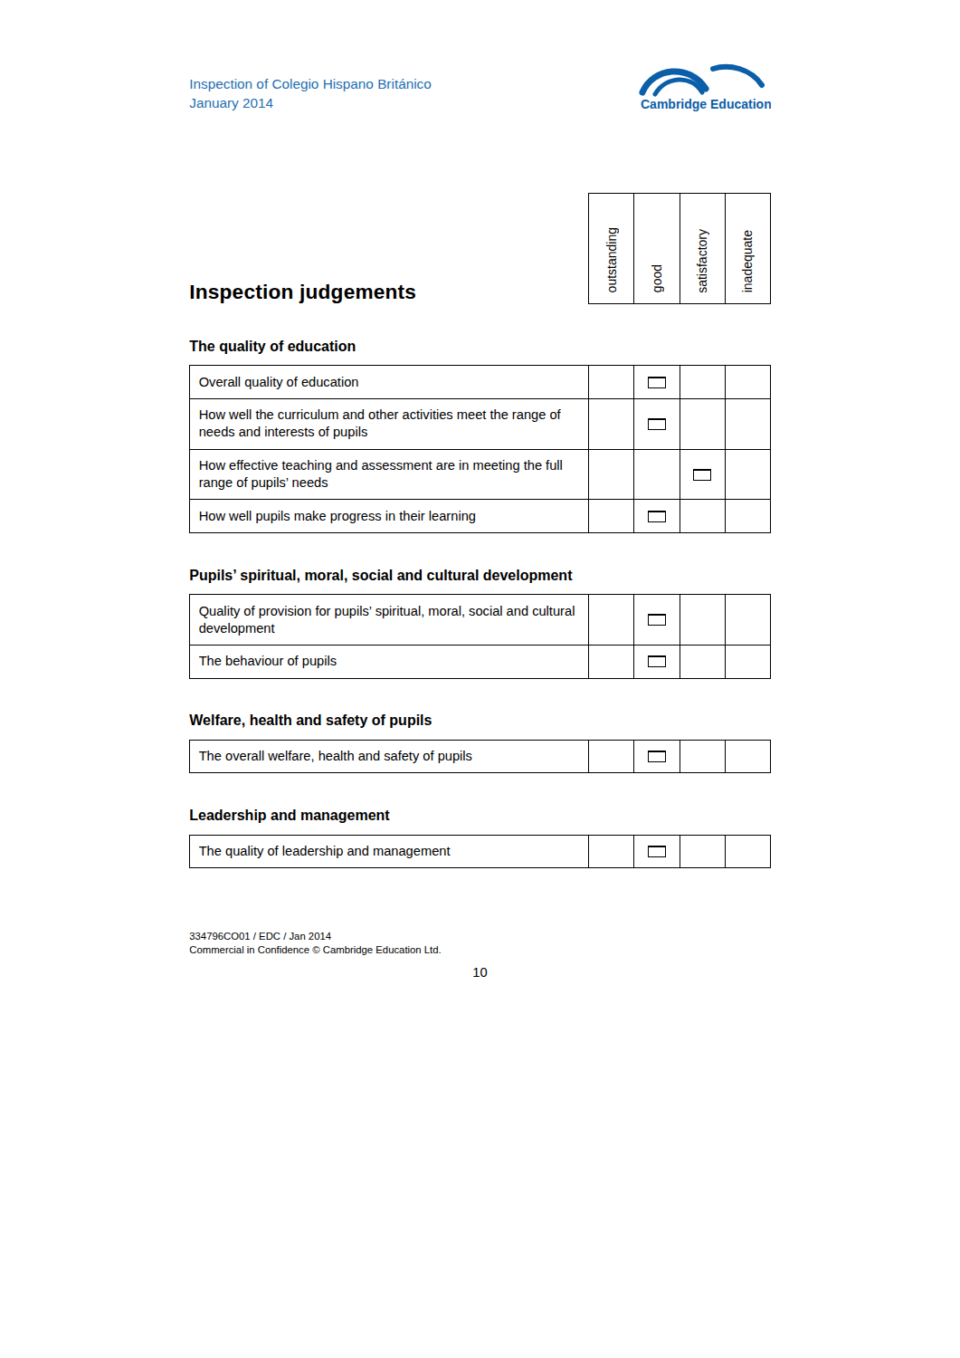Inspection of Colegio Hispano Británico
January 2014
Cambridge Education Cambridge Education
Inspection judgements
| outstanding | good | satisfactory | inadequate |
The quality of education
| Overall quality of education | | | | |
| How well the curriculum and other activities meet the range of needs and interests of pupils | | | | |
| How effective teaching and assessment are in meeting the full range of pupils’ needs | | | | |
| How well pupils make progress in their learning | | | | |
Pupils’ spiritual, moral, social and cultural development
| Quality of provision for pupils’ spiritual, moral, social and cultural development | | | | |
| The behaviour of pupils | | | | |
Welfare, health and safety of pupils
| The overall welfare, health and safety of pupils | | | | |
Leadership and management
| The quality of leadership and management | | | | |
334796CO01 / EDC / Jan 2014
Commercial in Confidence © Cambridge Education Ltd.
10